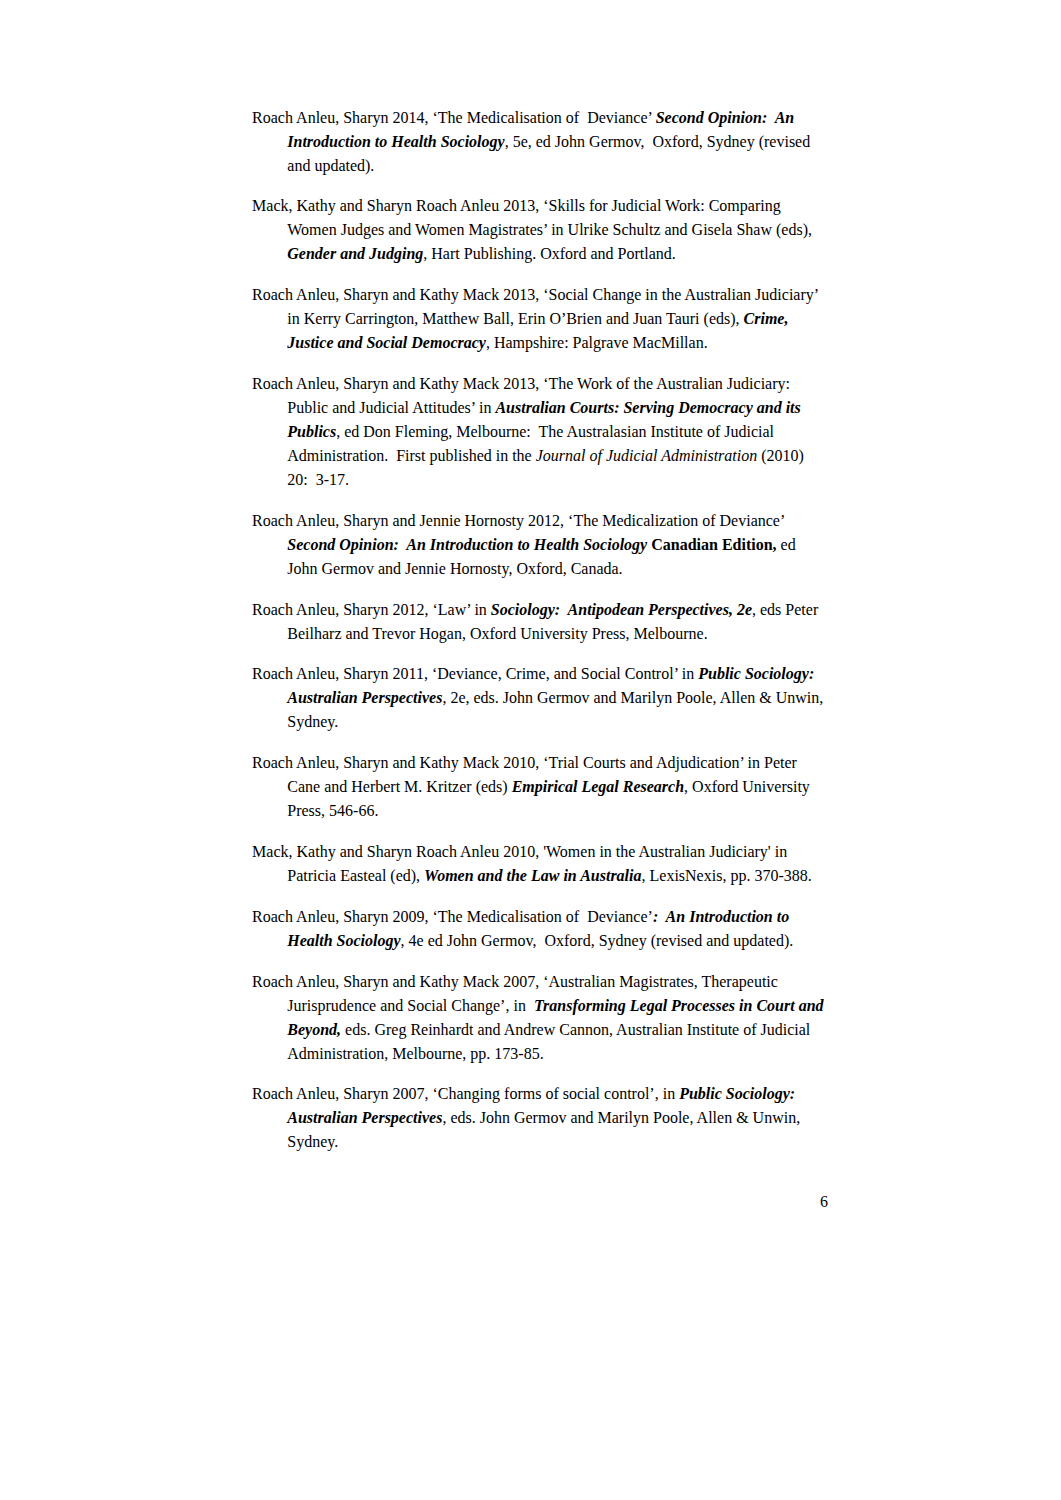Roach Anleu, Sharyn 2014, ‘The Medicalisation of Deviance’ Second Opinion: An Introduction to Health Sociology, 5e, ed John Germov, Oxford, Sydney (revised and updated).
Mack, Kathy and Sharyn Roach Anleu 2013, ‘Skills for Judicial Work: Comparing Women Judges and Women Magistrates’ in Ulrike Schultz and Gisela Shaw (eds), Gender and Judging, Hart Publishing. Oxford and Portland.
Roach Anleu, Sharyn and Kathy Mack 2013, ‘Social Change in the Australian Judiciary’ in Kerry Carrington, Matthew Ball, Erin O’Brien and Juan Tauri (eds), Crime, Justice and Social Democracy, Hampshire: Palgrave MacMillan.
Roach Anleu, Sharyn and Kathy Mack 2013, ‘The Work of the Australian Judiciary: Public and Judicial Attitudes’ in Australian Courts: Serving Democracy and its Publics, ed Don Fleming, Melbourne: The Australasian Institute of Judicial Administration. First published in the Journal of Judicial Administration (2010) 20: 3-17.
Roach Anleu, Sharyn and Jennie Hornosty 2012, ‘The Medicalization of Deviance’ Second Opinion: An Introduction to Health Sociology Canadian Edition, ed John Germov and Jennie Hornosty, Oxford, Canada.
Roach Anleu, Sharyn 2012, ‘Law’ in Sociology: Antipodean Perspectives, 2e, eds Peter Beilharz and Trevor Hogan, Oxford University Press, Melbourne.
Roach Anleu, Sharyn 2011, ‘Deviance, Crime, and Social Control’ in Public Sociology: Australian Perspectives, 2e, eds. John Germov and Marilyn Poole, Allen & Unwin, Sydney.
Roach Anleu, Sharyn and Kathy Mack 2010, ‘Trial Courts and Adjudication’ in Peter Cane and Herbert M. Kritzer (eds) Empirical Legal Research, Oxford University Press, 546-66.
Mack, Kathy and Sharyn Roach Anleu 2010, 'Women in the Australian Judiciary' in Patricia Easteal (ed), Women and the Law in Australia, LexisNexis, pp. 370-388.
Roach Anleu, Sharyn 2009, ‘The Medicalisation of Deviance’: An Introduction to Health Sociology, 4e ed John Germov, Oxford, Sydney (revised and updated).
Roach Anleu, Sharyn and Kathy Mack 2007, ‘Australian Magistrates, Therapeutic Jurisprudence and Social Change’, in Transforming Legal Processes in Court and Beyond, eds. Greg Reinhardt and Andrew Cannon, Australian Institute of Judicial Administration, Melbourne, pp. 173-85.
Roach Anleu, Sharyn 2007, ‘Changing forms of social control’, in Public Sociology: Australian Perspectives, eds. John Germov and Marilyn Poole, Allen & Unwin, Sydney.
6